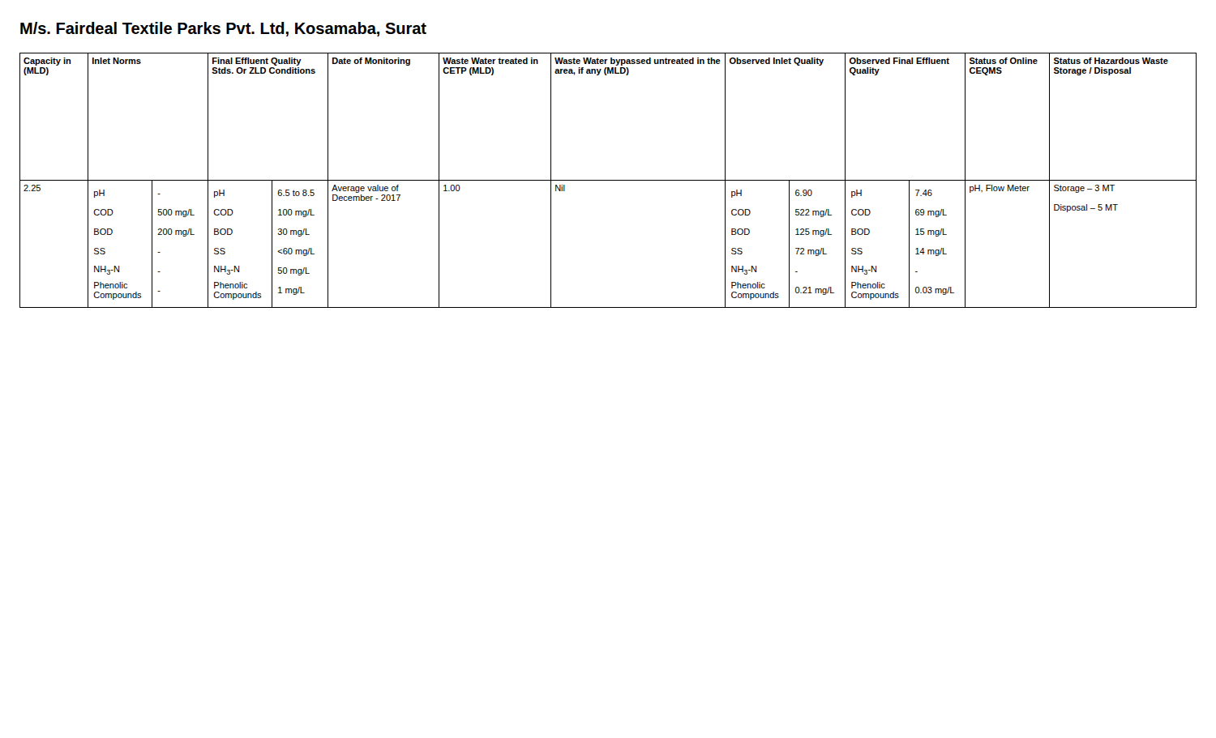M/s. Fairdeal Textile Parks Pvt. Ltd, Kosamaba, Surat
| Capacity in (MLD) | Inlet Norms | Final Effluent Quality Stds. Or ZLD Conditions | Date of Monitoring | Waste Water treated in CETP (MLD) | Waste Water bypassed untreated in the area, if any (MLD) | Observed Inlet Quality | Observed Final Effluent Quality | Status of Online CEQMS | Status of Hazardous Waste Storage / Disposal |
| --- | --- | --- | --- | --- | --- | --- | --- | --- | --- |
| 2.25 | / pH / / COD / / BOD / / SS / / NH 3 -N / / Phenolic Compounds / | / - / / 500 mg/L / / 200 mg/L / / - / / - / / - / | / pH / / COD / / BOD / / SS / / NH 3 -N / / Phenolic Compounds / | / 6.5 to 8.5 / / 100 mg/L / / 30 mg/L / / <60 mg/L / / 50 mg/L / / 1 mg/L / | Average value of December - 2017 | 1.00 | Nil | / pH / / COD / / BOD / / SS / / NH 3 -N / / Phenolic Compounds / | / 6.90 / / 522 mg/L / / 125 mg/L / / 72 mg/L / / - / / 0.21 mg/L / | / pH / / COD / / BOD / / SS / / NH 3 -N / / Phenolic Compounds / | / 7.46 / / 69 mg/L / / 15 mg/L / / 14 mg/L / / - / / 0.03 mg/L / | pH, Flow Meter | Storage – 3 MT Disposal – 5 MT |